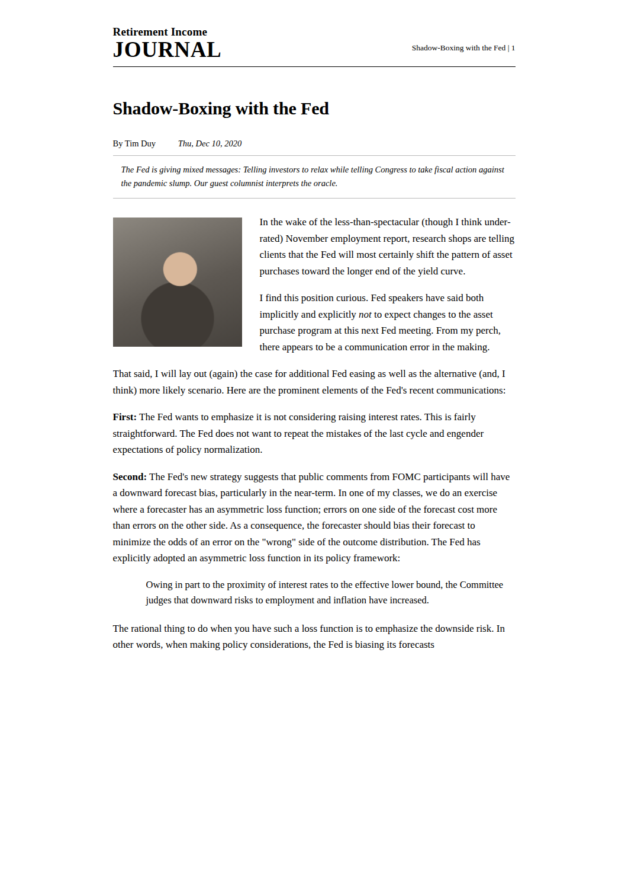Retirement Income JOURNAL
Shadow-Boxing with the Fed | 1
Shadow-Boxing with the Fed
By Tim Duy Thu, Dec 10, 2020
The Fed is giving mixed messages: Telling investors to relax while telling Congress to take fiscal action against the pandemic slump. Our guest columnist interprets the oracle.
In the wake of the less-than-spectacular (though I think under-rated) November employment report, research shops are telling clients that the Fed will most certainly shift the pattern of asset purchases toward the longer end of the yield curve.
I find this position curious. Fed speakers have said both implicitly and explicitly not to expect changes to the asset purchase program at this next Fed meeting. From my perch, there appears to be a communication error in the making.
That said, I will lay out (again) the case for additional Fed easing as well as the alternative (and, I think) more likely scenario. Here are the prominent elements of the Fed's recent communications:
First: The Fed wants to emphasize it is not considering raising interest rates. This is fairly straightforward. The Fed does not want to repeat the mistakes of the last cycle and engender expectations of policy normalization.
Second: The Fed's new strategy suggests that public comments from FOMC participants will have a downward forecast bias, particularly in the near-term. In one of my classes, we do an exercise where a forecaster has an asymmetric loss function; errors on one side of the forecast cost more than errors on the other side. As a consequence, the forecaster should bias their forecast to minimize the odds of an error on the "wrong" side of the outcome distribution. The Fed has explicitly adopted an asymmetric loss function in its policy framework:
Owing in part to the proximity of interest rates to the effective lower bound, the Committee judges that downward risks to employment and inflation have increased.
The rational thing to do when you have such a loss function is to emphasize the downside risk. In other words, when making policy considerations, the Fed is biasing its forecasts